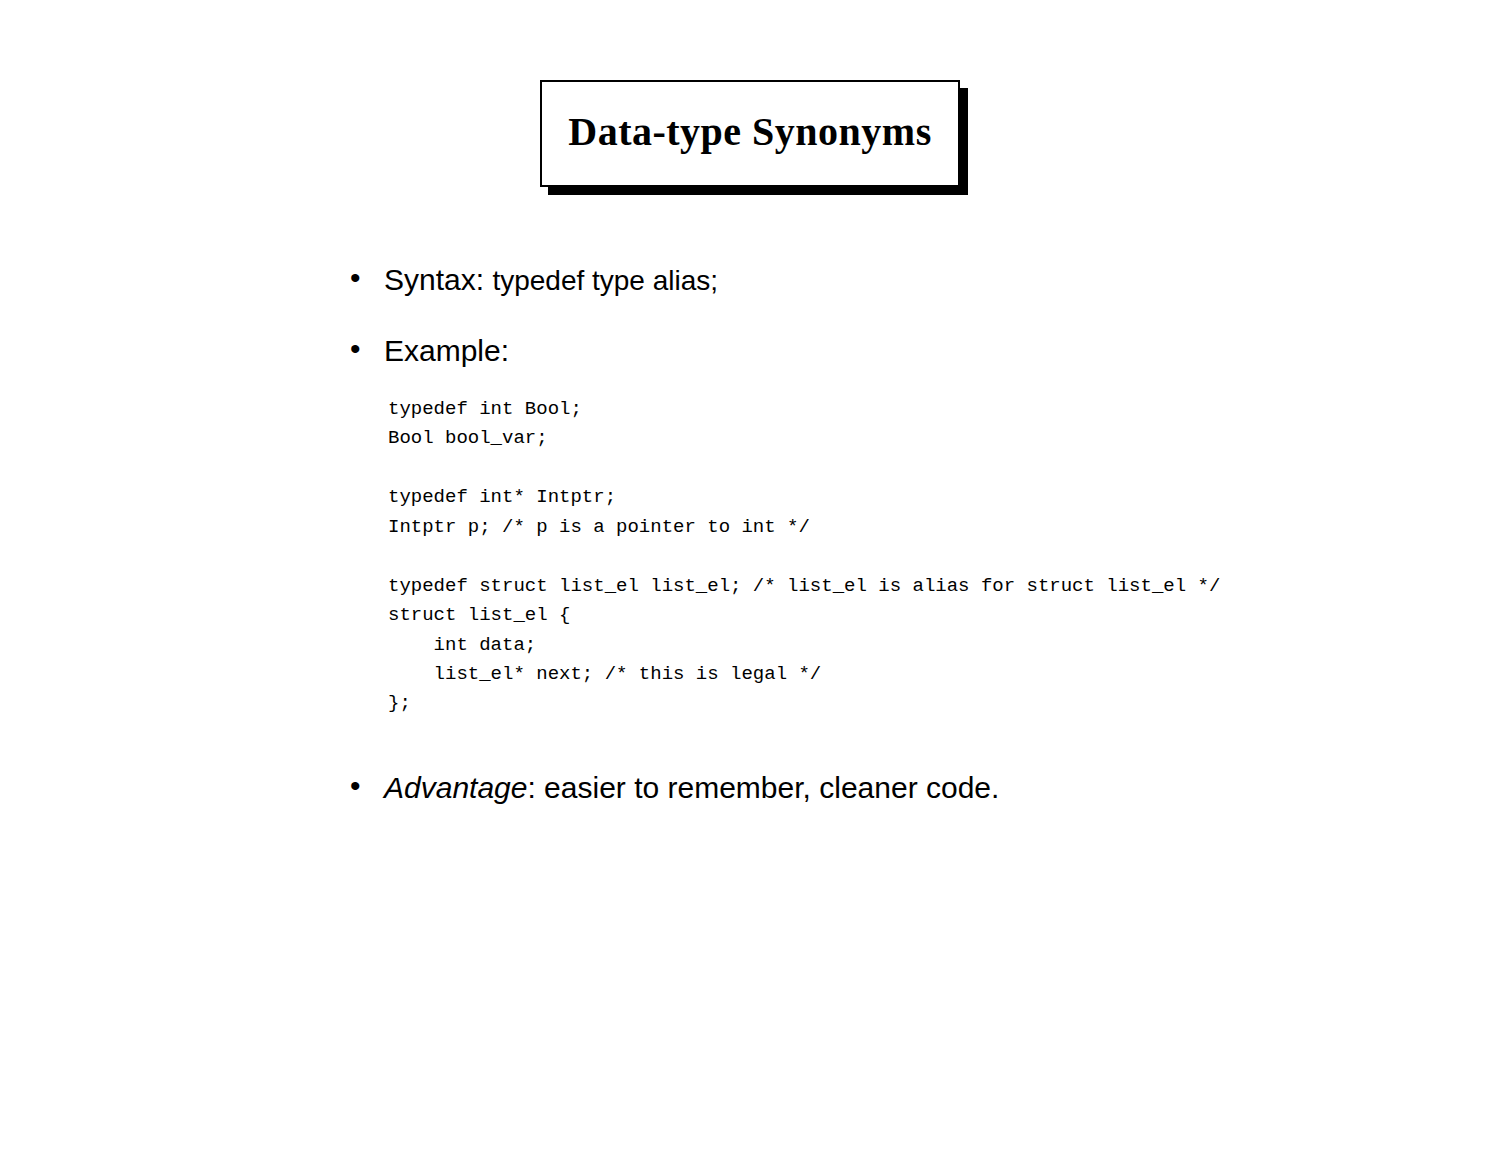Data-type Synonyms
Syntax: typedef type alias;
Example:
typedef int Bool;
Bool bool_var;

typedef int* Intptr;
Intptr p; /* p is a pointer to int */

typedef struct list_el list_el; /* list_el is alias for struct list_el */
struct list_el {
    int data;
    list_el* next; /* this is legal */
};
Advantage: easier to remember, cleaner code.